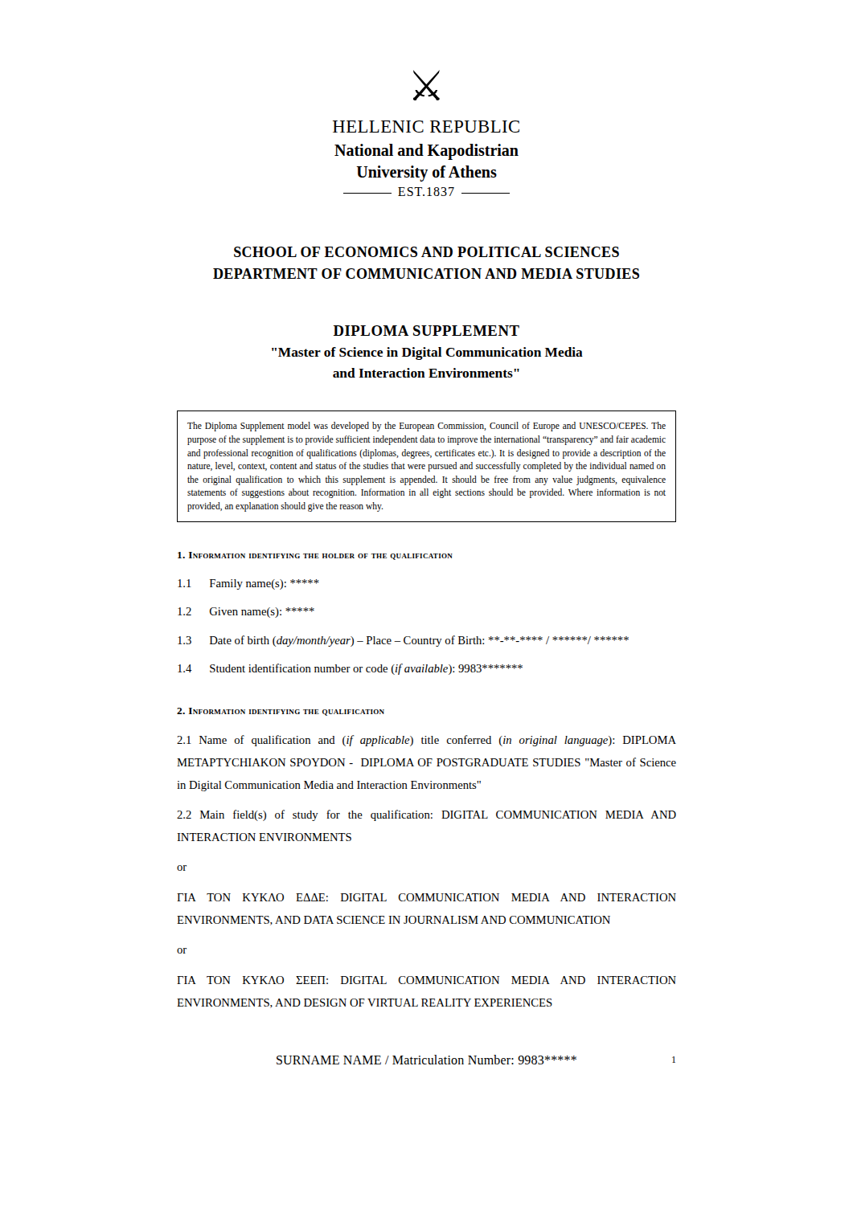⚔
HELLENIC REPUBLIC
National and Kapodistrian
University of Athens
EST.1837
SCHOOL OF ECONOMICS AND POLITICAL SCIENCES
DEPARTMENT OF COMMUNICATION AND MEDIA STUDIES
DIPLOMA SUPPLEMENT
"Master of Science in Digital Communication Media
and Interaction Environments"
The Diploma Supplement model was developed by the European Commission, Council of Europe and UNESCO/CEPES. The purpose of the supplement is to provide sufficient independent data to improve the international “transparency” and fair academic and professional recognition of qualifications (diplomas, degrees, certificates etc.). It is designed to provide a description of the nature, level, context, content and status of the studies that were pursued and successfully completed by the individual named on the original qualification to which this supplement is appended. It should be free from any value judgments, equivalence statements of suggestions about recognition. Information in all eight sections should be provided. Where information is not provided, an explanation should give the reason why.
1. Information identifying the holder of the qualification
1.1 Family name(s): *****
1.2 Given name(s): *****
1.3 Date of birth (day/month/year) – Place – Country of Birth: **-**-**** / ******/ ******
1.4 Student identification number or code (if available): 9983*******
2. Information identifying the qualification
2.1 Name of qualification and (if applicable) title conferred (in original language): DIPLOMA METAPTYCHIAKON SPOYDON - DIPLOMA OF POSTGRADUATE STUDIES "Master of Science in Digital Communication Media and Interaction Environments"
2.2 Main field(s) of study for the qualification: DIGITAL COMMUNICATION MEDIA AND INTERACTION ENVIRONMENTS
or
ΓΙΑ ΤΟΝ ΚΥΚΛΟ ΕΔΔΕ: DIGITAL COMMUNICATION MEDIA AND INTERACTION ENVIRONMENTS, AND DATA SCIENCE IN JOURNALISM AND COMMUNICATION
or
ΓΙΑ ΤΟΝ ΚΥΚΛΟ ΣΕΕΠ: DIGITAL COMMUNICATION MEDIA AND INTERACTION ENVIRONMENTS, AND DESIGN OF VIRTUAL REALITY EXPERIENCES
SURNAME NAME / Matriculation Number: 9983*****
1